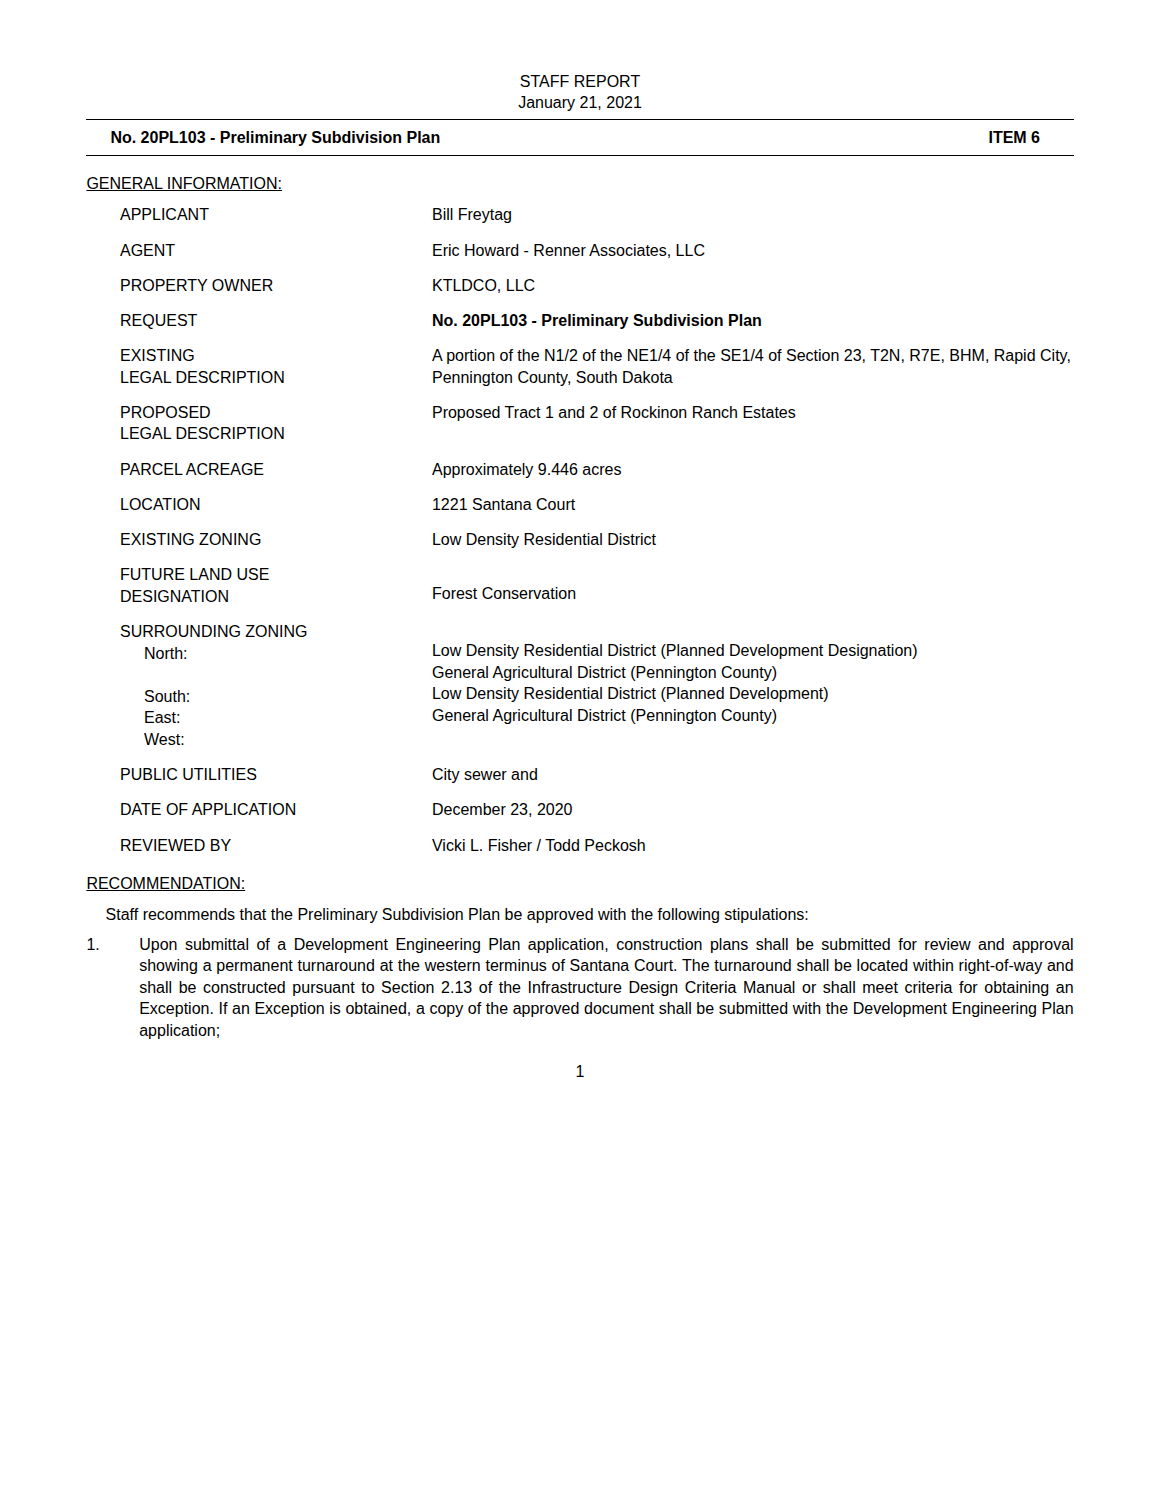STAFF REPORT
January 21, 2021
No. 20PL103 - Preliminary Subdivision Plan ITEM 6
GENERAL INFORMATION:
| APPLICANT | Bill Freytag |
| AGENT | Eric Howard - Renner Associates, LLC |
| PROPERTY OWNER | KTLDCO, LLC |
| REQUEST | No. 20PL103 - Preliminary Subdivision Plan |
| EXISTING LEGAL DESCRIPTION | A portion of the N1/2 of the NE1/4 of the SE1/4 of Section 23, T2N, R7E, BHM, Rapid City, Pennington County, South Dakota |
| PROPOSED LEGAL DESCRIPTION | Proposed Tract 1 and 2 of Rockinon Ranch Estates |
| PARCEL ACREAGE | Approximately 9.446 acres |
| LOCATION | 1221 Santana Court |
| EXISTING ZONING | Low Density Residential District |
| FUTURE LAND USE DESIGNATION | Forest Conservation |
| SURROUNDING ZONING North: South: East: West: | Low Density Residential District (Planned Development Designation) General Agricultural District (Pennington County) Low Density Residential District (Planned Development) General Agricultural District (Pennington County) |
| PUBLIC UTILITIES | City sewer and |
| DATE OF APPLICATION | December 23, 2020 |
| REVIEWED BY | Vicki L. Fisher / Todd Peckosh |
RECOMMENDATION:
Staff recommends that the Preliminary Subdivision Plan be approved with the following stipulations:
1. Upon submittal of a Development Engineering Plan application, construction plans shall be submitted for review and approval showing a permanent turnaround at the western terminus of Santana Court. The turnaround shall be located within right-of-way and shall be constructed pursuant to Section 2.13 of the Infrastructure Design Criteria Manual or shall meet criteria for obtaining an Exception. If an Exception is obtained, a copy of the approved document shall be submitted with the Development Engineering Plan application;
1